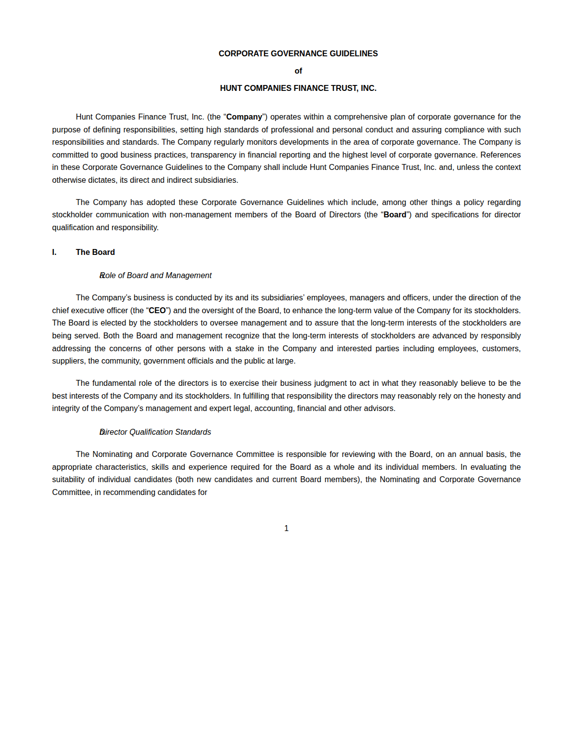CORPORATE GOVERNANCE GUIDELINES
of
HUNT COMPANIES FINANCE TRUST, INC.
Hunt Companies Finance Trust, Inc. (the “Company”) operates within a comprehensive plan of corporate governance for the purpose of defining responsibilities, setting high standards of professional and personal conduct and assuring compliance with such responsibilities and standards. The Company regularly monitors developments in the area of corporate governance. The Company is committed to good business practices, transparency in financial reporting and the highest level of corporate governance. References in these Corporate Governance Guidelines to the Company shall include Hunt Companies Finance Trust, Inc. and, unless the context otherwise dictates, its direct and indirect subsidiaries.
The Company has adopted these Corporate Governance Guidelines which include, among other things a policy regarding stockholder communication with non-management members of the Board of Directors (the “Board”) and specifications for director qualification and responsibility.
I. The Board
a. Role of Board and Management
The Company’s business is conducted by its and its subsidiaries’ employees, managers and officers, under the direction of the chief executive officer (the “CEO”) and the oversight of the Board, to enhance the long-term value of the Company for its stockholders. The Board is elected by the stockholders to oversee management and to assure that the long-term interests of the stockholders are being served. Both the Board and management recognize that the long-term interests of stockholders are advanced by responsibly addressing the concerns of other persons with a stake in the Company and interested parties including employees, customers, suppliers, the community, government officials and the public at large.
The fundamental role of the directors is to exercise their business judgment to act in what they reasonably believe to be the best interests of the Company and its stockholders. In fulfilling that responsibility the directors may reasonably rely on the honesty and integrity of the Company’s management and expert legal, accounting, financial and other advisors.
b. Director Qualification Standards
The Nominating and Corporate Governance Committee is responsible for reviewing with the Board, on an annual basis, the appropriate characteristics, skills and experience required for the Board as a whole and its individual members. In evaluating the suitability of individual candidates (both new candidates and current Board members), the Nominating and Corporate Governance Committee, in recommending candidates for
1